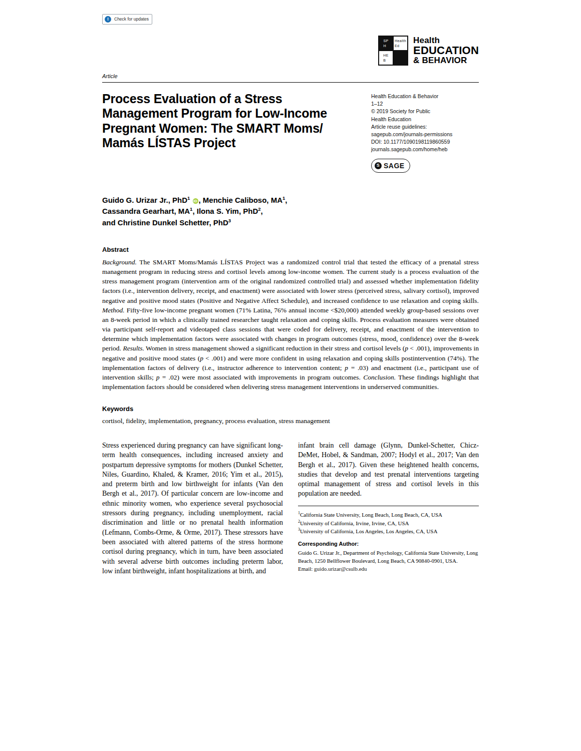! Check for updates
SP
H Health
Ed HE
B
Health
EDUCATION
& BEHAVIOR
Article
Process Evaluation of a Stress Management Program for Low-Income Pregnant Women: The SMART Moms/ Mamás LÍSTAS Project
Health Education & Behavior
1–12
© 2019 Society for Public
Health Education
Article reuse guidelines:
sagepub.com/journals-permissions
DOI: 10.1177/1090198119860559
journals.sagepub.com/home/heb
SSAGE
Guido G. Urizar Jr., PhD1 iD, Menchie Caliboso, MA1,
Cassandra Gearhart, MA1, Ilona S. Yim, PhD2,
and Christine Dunkel Schetter, PhD3
Abstract
Background. The SMART Moms/Mamás LÍSTAS Project was a randomized control trial that tested the efficacy of a prenatal stress management program in reducing stress and cortisol levels among low-income women. The current study is a process evaluation of the stress management program (intervention arm of the original randomized controlled trial) and assessed whether implementation fidelity factors (i.e., intervention delivery, receipt, and enactment) were associated with lower stress (perceived stress, salivary cortisol), improved negative and positive mood states (Positive and Negative Affect Schedule), and increased confidence to use relaxation and coping skills. Method. Fifty-five low-income pregnant women (71% Latina, 76% annual income <$20,000) attended weekly group-based sessions over an 8-week period in which a clinically trained researcher taught relaxation and coping skills. Process evaluation measures were obtained via participant self-report and videotaped class sessions that were coded for delivery, receipt, and enactment of the intervention to determine which implementation factors were associated with changes in program outcomes (stress, mood, confidence) over the 8-week period. Results. Women in stress management showed a significant reduction in their stress and cortisol levels (p < .001), improvements in negative and positive mood states (p < .001) and were more confident in using relaxation and coping skills postintervention (74%). The implementation factors of delivery (i.e., instructor adherence to intervention content; p = .03) and enactment (i.e., participant use of intervention skills; p = .02) were most associated with improvements in program outcomes. Conclusion. These findings highlight that implementation factors should be considered when delivering stress management interventions in underserved communities.
Keywords
cortisol, fidelity, implementation, pregnancy, process evaluation, stress management
Stress experienced during pregnancy can have significant long-term health consequences, including increased anxiety and postpartum depressive symptoms for mothers (Dunkel Schetter, Niles, Guardino, Khaled, & Kramer, 2016; Yim et al., 2015), and preterm birth and low birthweight for infants (Van den Bergh et al., 2017). Of particular concern are low-income and ethnic minority women, who experience several psychosocial stressors during pregnancy, including unemployment, racial discrimination and little or no prenatal health information (Lefmann, Combs-Orme, & Orme, 2017). These stressors have been associated with altered patterns of the stress hormone cortisol during pregnancy, which in turn, have been associated with several adverse birth outcomes including preterm labor, low infant birthweight, infant hospitalizations at birth, and
infant brain cell damage (Glynn, Dunkel-Schetter, Chicz-DeMet, Hobel, & Sandman, 2007; Hodyl et al., 2017; Van den Bergh et al., 2017). Given these heightened health concerns, studies that develop and test prenatal interventions targeting optimal management of stress and cortisol levels in this population are needed.
1California State University, Long Beach, Long Beach, CA, USA
2University of California, Irvine, Irvine, CA, USA
3University of California, Los Angeles, Los Angeles, CA, USA
Corresponding Author: Guido G. Urizar Jr., Department of Psychology, California State University, Long Beach, 1250 Bellflower Boulevard, Long Beach, CA 90840-0901, USA.
Email: guido.urizar@csulb.edu